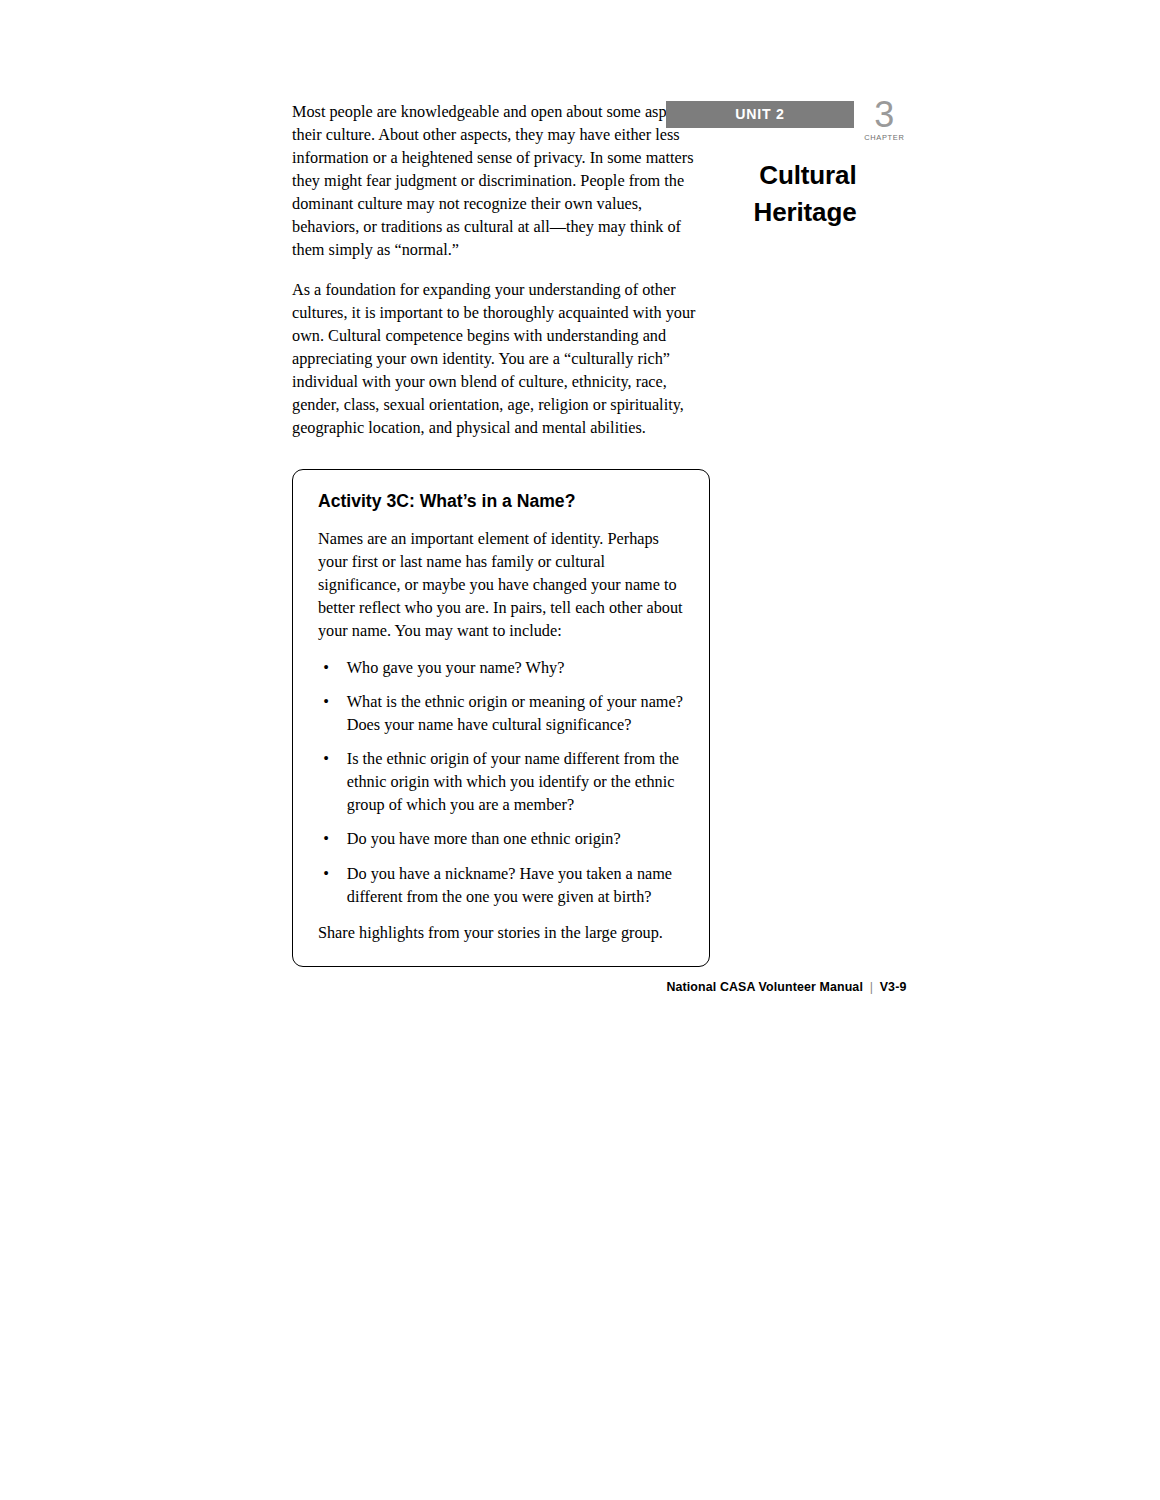UNIT 2
3 CHAPTER
Cultural Heritage
Most people are knowledgeable and open about some aspects of their culture. About other aspects, they may have either less information or a heightened sense of privacy. In some matters they might fear judgment or discrimination. People from the dominant culture may not recognize their own values, behaviors, or traditions as cultural at all—they may think of them simply as “normal.”
As a foundation for expanding your understanding of other cultures, it is important to be thoroughly acquainted with your own. Cultural competence begins with understanding and appreciating your own identity. You are a “culturally rich” individual with your own blend of culture, ethnicity, race, gender, class, sexual orientation, age, religion or spirituality, geographic location, and physical and mental abilities.
Activity 3C: What’s in a Name?
Names are an important element of identity. Perhaps your first or last name has family or cultural significance, or maybe you have changed your name to better reflect who you are. In pairs, tell each other about your name. You may want to include:
Who gave you your name? Why?
What is the ethnic origin or meaning of your name? Does your name have cultural significance?
Is the ethnic origin of your name different from the ethnic origin with which you identify or the ethnic group of which you are a member?
Do you have more than one ethnic origin?
Do you have a nickname? Have you taken a name different from the one you were given at birth?
Share highlights from your stories in the large group.
National CASA Volunteer Manual|V3-9